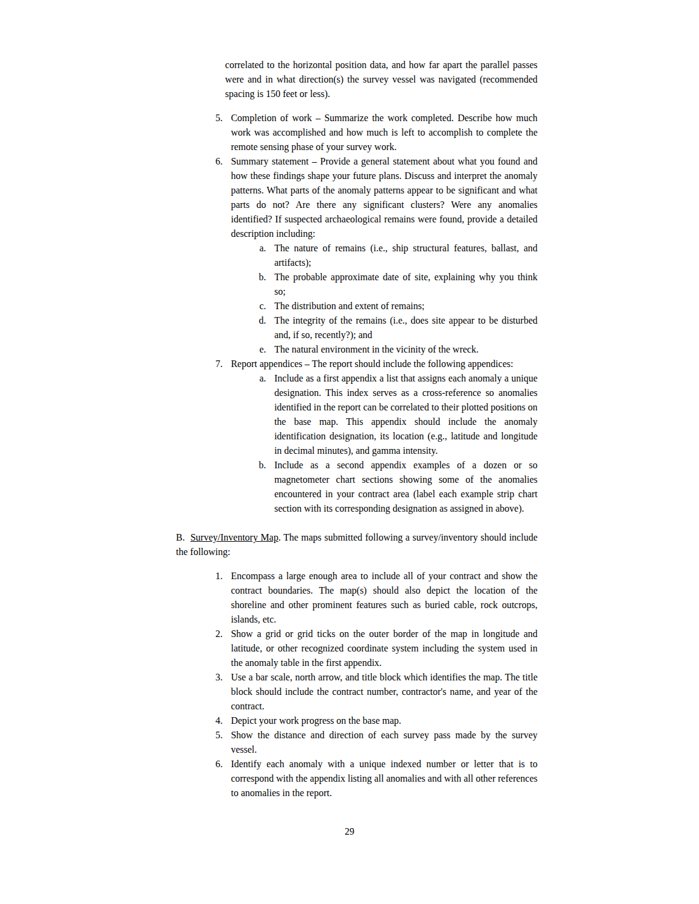correlated to the horizontal position data, and how far apart the parallel passes were and in what direction(s) the survey vessel was navigated (recommended spacing is 150 feet or less).
Completion of work – Summarize the work completed. Describe how much work was accomplished and how much is left to accomplish to complete the remote sensing phase of your survey work.
Summary statement – Provide a general statement about what you found and how these findings shape your future plans. Discuss and interpret the anomaly patterns. What parts of the anomaly patterns appear to be significant and what parts do not? Are there any significant clusters? Were any anomalies identified? If suspected archaeological remains were found, provide a detailed description including:
The nature of remains (i.e., ship structural features, ballast, and artifacts);
The probable approximate date of site, explaining why you think so;
The distribution and extent of remains;
The integrity of the remains (i.e., does site appear to be disturbed and, if so, recently?); and
The natural environment in the vicinity of the wreck.
Report appendices – The report should include the following appendices:
Include as a first appendix a list that assigns each anomaly a unique designation. This index serves as a cross-reference so anomalies identified in the report can be correlated to their plotted positions on the base map. This appendix should include the anomaly identification designation, its location (e.g., latitude and longitude in decimal minutes), and gamma intensity.
Include as a second appendix examples of a dozen or so magnetometer chart sections showing some of the anomalies encountered in your contract area (label each example strip chart section with its corresponding designation as assigned in above).
B. Survey/Inventory Map. The maps submitted following a survey/inventory should include the following:
Encompass a large enough area to include all of your contract and show the contract boundaries. The map(s) should also depict the location of the shoreline and other prominent features such as buried cable, rock outcrops, islands, etc.
Show a grid or grid ticks on the outer border of the map in longitude and latitude, or other recognized coordinate system including the system used in the anomaly table in the first appendix.
Use a bar scale, north arrow, and title block which identifies the map. The title block should include the contract number, contractor's name, and year of the contract.
Depict your work progress on the base map.
Show the distance and direction of each survey pass made by the survey vessel.
Identify each anomaly with a unique indexed number or letter that is to correspond with the appendix listing all anomalies and with all other references to anomalies in the report.
29